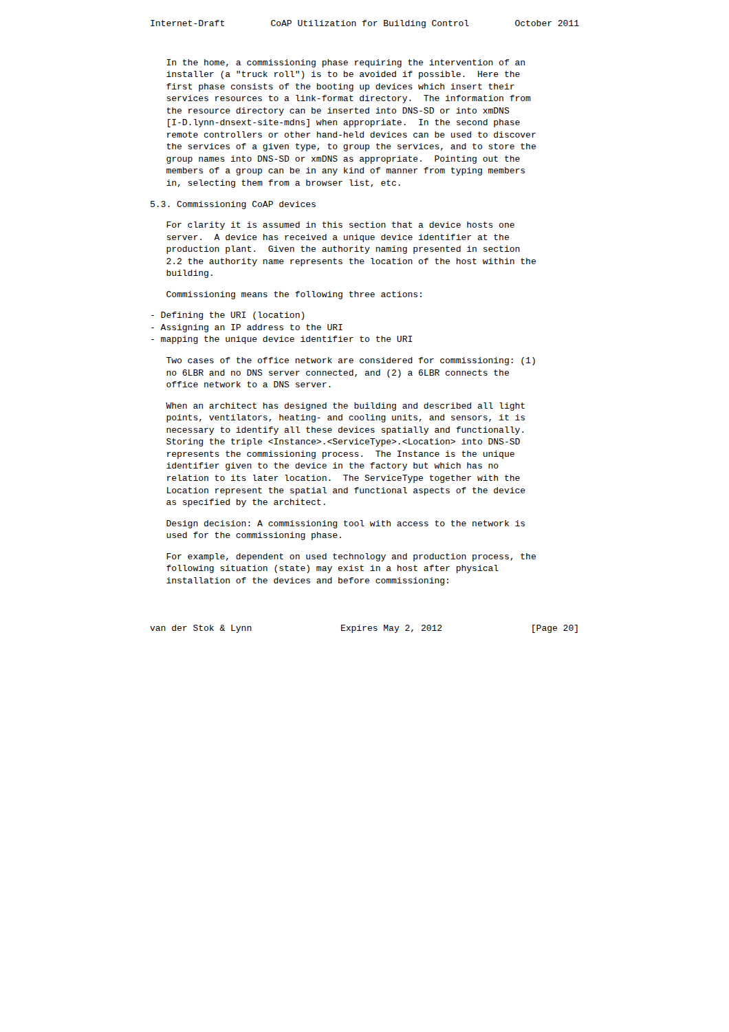Internet-Draft CoAP Utilization for Building Control October 2011
In the home, a commissioning phase requiring the intervention of an installer (a "truck roll") is to be avoided if possible. Here the first phase consists of the booting up devices which insert their services resources to a link-format directory. The information from the resource directory can be inserted into DNS-SD or into xmDNS [I-D.lynn-dnsext-site-mdns] when appropriate. In the second phase remote controllers or other hand-held devices can be used to discover the services of a given type, to group the services, and to store the group names into DNS-SD or xmDNS as appropriate. Pointing out the members of a group can be in any kind of manner from typing members in, selecting them from a browser list, etc.
5.3. Commissioning CoAP devices
For clarity it is assumed in this section that a device hosts one server. A device has received a unique device identifier at the production plant. Given the authority naming presented in section 2.2 the authority name represents the location of the host within the building.
Commissioning means the following three actions:
- Defining the URI (location)
- Assigning an IP address to the URI
- mapping the unique device identifier to the URI
Two cases of the office network are considered for commissioning: (1) no 6LBR and no DNS server connected, and (2) a 6LBR connects the office network to a DNS server.
When an architect has designed the building and described all light points, ventilators, heating- and cooling units, and sensors, it is necessary to identify all these devices spatially and functionally. Storing the triple <Instance>.<ServiceType>.<Location> into DNS-SD represents the commissioning process. The Instance is the unique identifier given to the device in the factory but which has no relation to its later location. The ServiceType together with the Location represent the spatial and functional aspects of the device as specified by the architect.
Design decision: A commissioning tool with access to the network is used for the commissioning phase.
For example, dependent on used technology and production process, the following situation (state) may exist in a host after physical installation of the devices and before commissioning:
van der Stok & Lynn Expires May 2, 2012 [Page 20]